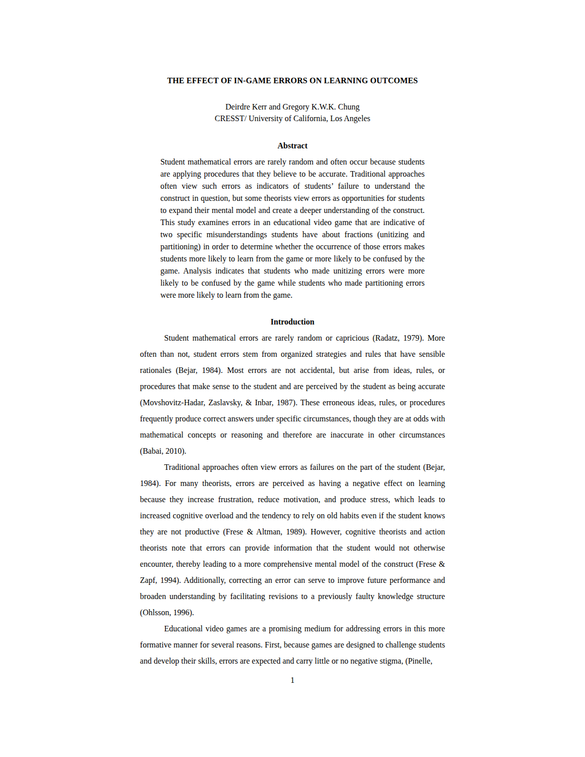The Effect of In-Game Errors on Learning Outcomes
Deirdre Kerr and Gregory K.W.K. Chung
CRESST/ University of California, Los Angeles
Abstract
Student mathematical errors are rarely random and often occur because students are applying procedures that they believe to be accurate. Traditional approaches often view such errors as indicators of students’ failure to understand the construct in question, but some theorists view errors as opportunities for students to expand their mental model and create a deeper understanding of the construct. This study examines errors in an educational video game that are indicative of two specific misunderstandings students have about fractions (unitizing and partitioning) in order to determine whether the occurrence of those errors makes students more likely to learn from the game or more likely to be confused by the game. Analysis indicates that students who made unitizing errors were more likely to be confused by the game while students who made partitioning errors were more likely to learn from the game.
Introduction
Student mathematical errors are rarely random or capricious (Radatz, 1979). More often than not, student errors stem from organized strategies and rules that have sensible rationales (Bejar, 1984). Most errors are not accidental, but arise from ideas, rules, or procedures that make sense to the student and are perceived by the student as being accurate (Movshovitz-Hadar, Zaslavsky, & Inbar, 1987). These erroneous ideas, rules, or procedures frequently produce correct answers under specific circumstances, though they are at odds with mathematical concepts or reasoning and therefore are inaccurate in other circumstances (Babai, 2010).
Traditional approaches often view errors as failures on the part of the student (Bejar, 1984). For many theorists, errors are perceived as having a negative effect on learning because they increase frustration, reduce motivation, and produce stress, which leads to increased cognitive overload and the tendency to rely on old habits even if the student knows they are not productive (Frese & Altman, 1989). However, cognitive theorists and action theorists note that errors can provide information that the student would not otherwise encounter, thereby leading to a more comprehensive mental model of the construct (Frese & Zapf, 1994). Additionally, correcting an error can serve to improve future performance and broaden understanding by facilitating revisions to a previously faulty knowledge structure (Ohlsson, 1996).
Educational video games are a promising medium for addressing errors in this more formative manner for several reasons. First, because games are designed to challenge students and develop their skills, errors are expected and carry little or no negative stigma, (Pinelle,
1